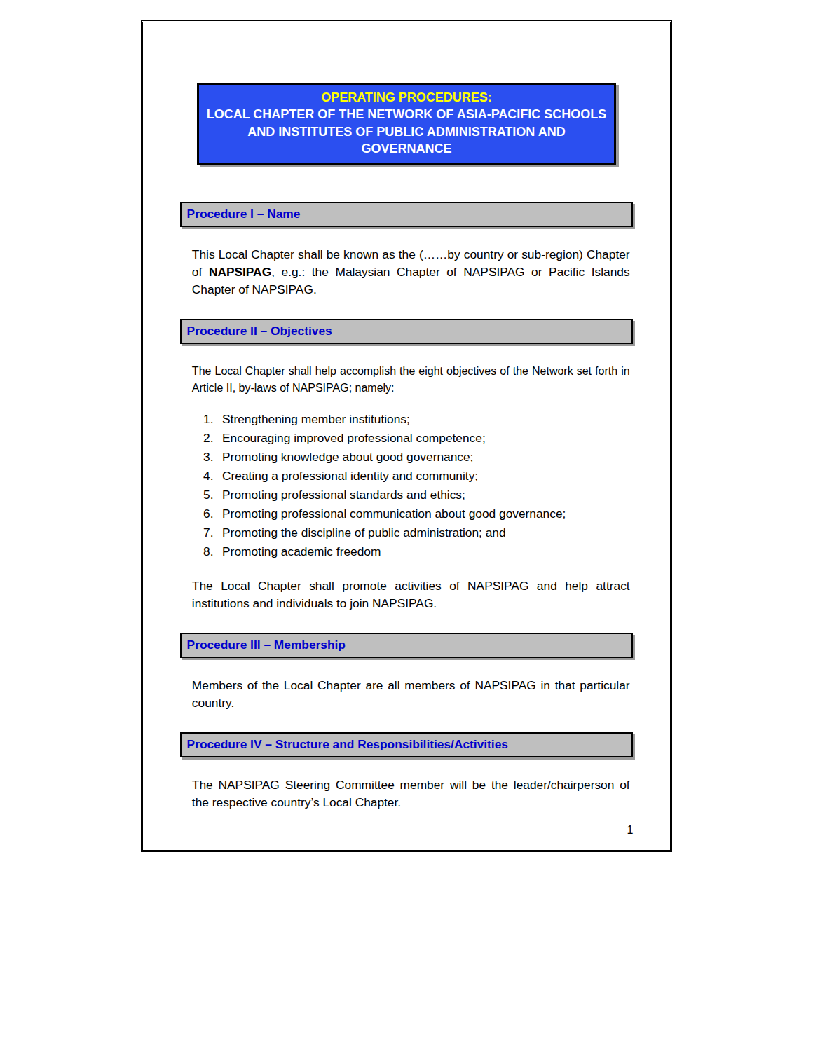OPERATING PROCEDURES:
LOCAL CHAPTER OF THE NETWORK OF ASIA-PACIFIC SCHOOLS AND INSTITUTES OF PUBLIC ADMINISTRATION AND GOVERNANCE
Procedure I – Name
This Local Chapter shall be known as the (……by country or sub-region) Chapter of NAPSIPAG, e.g.: the Malaysian Chapter of NAPSIPAG or Pacific Islands Chapter of NAPSIPAG.
Procedure II – Objectives
The Local Chapter shall help accomplish the eight objectives of the Network set forth in Article II, by-laws of NAPSIPAG; namely:
Strengthening member institutions;
Encouraging improved professional competence;
Promoting knowledge about good governance;
Creating a professional identity and community;
Promoting professional standards and ethics;
Promoting professional communication about good governance;
Promoting the discipline of public administration; and
Promoting academic freedom
The Local Chapter shall promote activities of NAPSIPAG and help attract institutions and individuals to join NAPSIPAG.
Procedure III – Membership
Members of the Local Chapter are all members of NAPSIPAG in that particular country.
Procedure IV – Structure and Responsibilities/Activities
The NAPSIPAG Steering Committee member will be the leader/chairperson of the respective country’s Local Chapter.
1